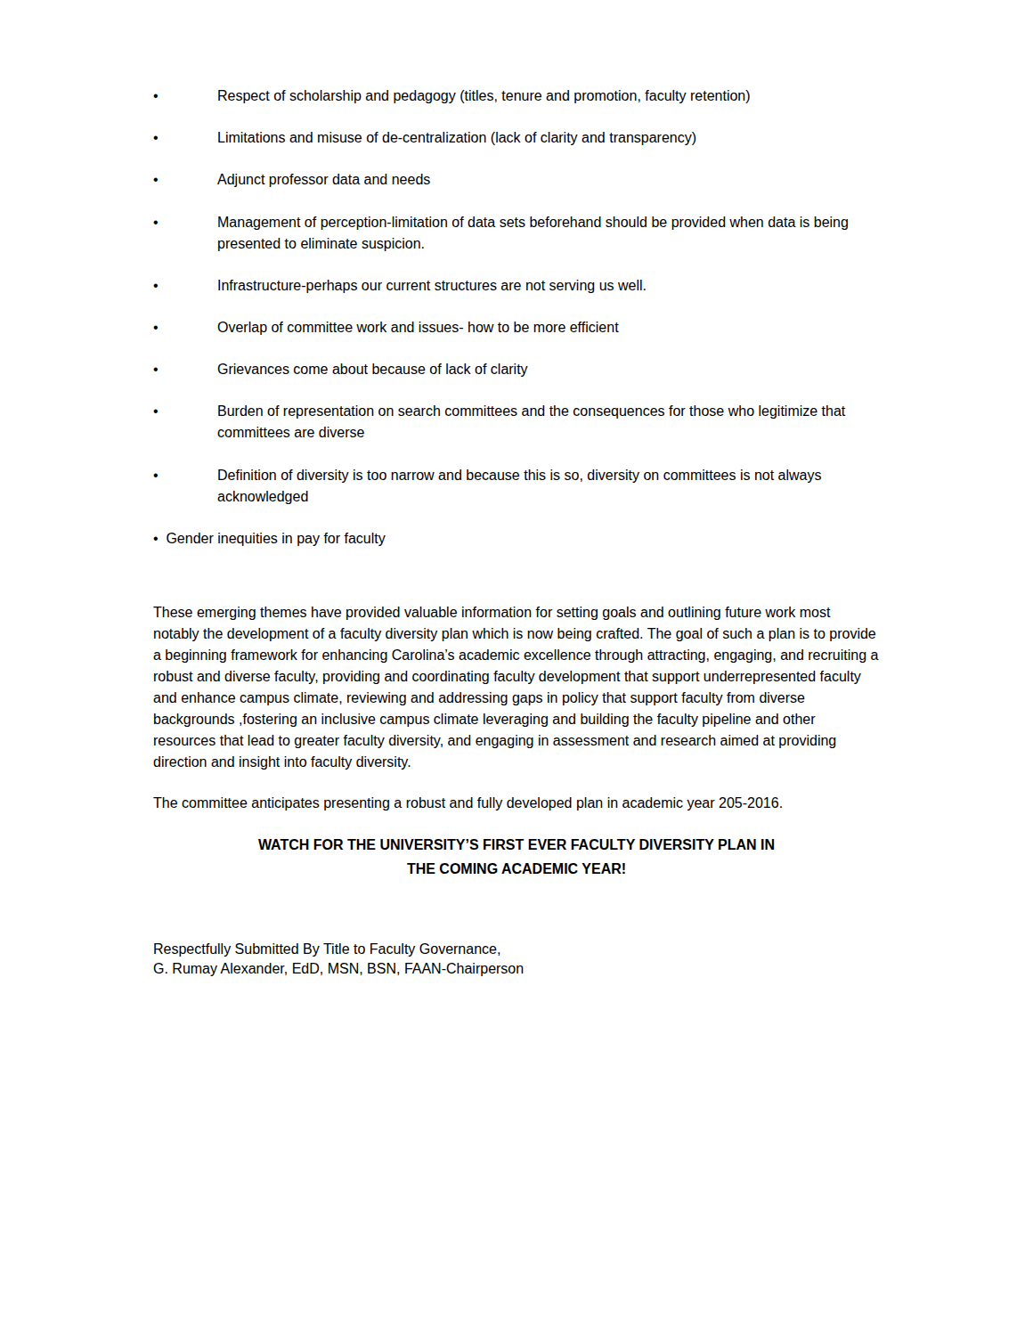Respect of scholarship and pedagogy (titles, tenure and promotion, faculty retention)
Limitations and misuse of de-centralization (lack of clarity and transparency)
Adjunct professor data and needs
Management of perception-limitation of data sets beforehand should be provided when data is being presented to eliminate suspicion.
Infrastructure-perhaps our current structures are not serving us well.
Overlap of committee work and issues- how to be more efficient
Grievances come about because of lack of clarity
Burden of representation on search committees and the consequences for those who legitimize that committees are diverse
Definition of diversity is too narrow and because this is so, diversity on committees is not always acknowledged
Gender inequities in pay for faculty
These emerging themes have provided valuable information for setting goals and outlining future work most notably the development of a faculty diversity plan which is now being crafted. The goal of such a plan is to provide a beginning framework for enhancing Carolina’s academic excellence through attracting, engaging, and recruiting a robust and diverse faculty, providing and coordinating faculty development that support underrepresented faculty and enhance campus climate, reviewing and addressing gaps in policy that support faculty from diverse backgrounds ,fostering an inclusive campus climate leveraging and building the faculty pipeline and other resources that lead to greater faculty diversity, and engaging in assessment and research aimed at providing direction and insight into faculty diversity.
The committee anticipates presenting a robust and fully developed plan in academic year 205-2016.
WATCH FOR THE UNIVERSITY’S FIRST EVER FACULTY DIVERSITY PLAN IN
THE COMING ACADEMIC YEAR!
Respectfully Submitted By Title to Faculty Governance,
G. Rumay Alexander, EdD, MSN, BSN, FAAN-Chairperson